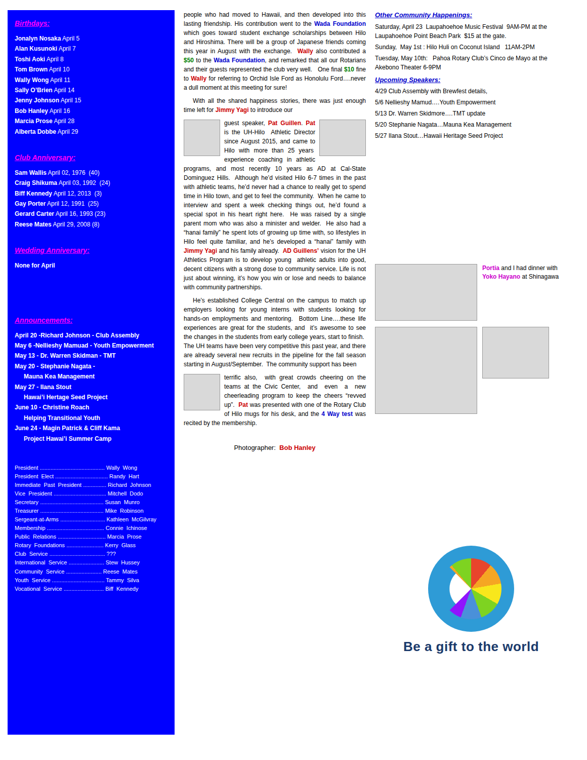Birthdays:
Jonalyn Nosaka April 5
Alan Kusunoki April 7
Toshi Aoki April 8
Tom Brown April 10
Wally Wong April 11
Sally O’Brien April 14
Jenny Johnson April 15
Bob Hanley April 16
Marcia Prose April 28
Alberta Dobbe April 29
Club Anniversary:
Sam Wallis April 02, 1976 (40)
Craig Shikuma April 03, 1992 (24)
Biff Kennedy April 12, 2013 (3)
Gay Porter April 12, 1991 (25)
Gerard Carter April 16, 1993 (23)
Reese Mates April 29, 2008 (8)
Wedding Anniversary:
None for April
Announcements:
April 20 -Richard Johnson - Club Assembly
May 6 -Nellieshy Mamuad - Youth Empowerment
May 13 - Dr. Warren Skidman - TMT
May 20 - Stephanie Nagata -
Mauna Kea Management
May 27 - Ilana Stout
Hawai’i Hertage Seed Project
June 10 - Christine Roach
Helping Transitional Youth
June 24 - Magin Patrick & Cliff Kama
Project Hawai’i Summer Camp
President .......................................... Wally Wong
President Elect .................................. Randy Hart
Immediate Past President ............... Richard Johnson
Vice President .................................. Mitchell Dodo
Secretary ......................................... Susan Munro
Treasurer ......................................... Mike Robinson
Sergeant-at-Arms ............................. Kathleen McGilvray
Membership ..................................... Connie Ichinose
Public Relations ............................... Marcia Prose
Rotary Foundations ........................ Kerry Glass
Club Service .................................... ???
International Service ....................... Stew Hussey
Community Service ....................... Reese Mates
Youth Service .................................. Tammy Silva
Vocational Service .......................... Biff Kennedy
people who had moved to Hawaii, and then developed into this lasting friendship. His contribution went to the Wada Foundation which goes toward student exchange scholarships between Hilo and Hiroshima. There will be a group of Japanese friends coming this year in August with the exchange. Wally also contributed a $50 to the Wada Foundation, and remarked that all our Rotarians and their guests represented the club very well. One final $10 fine to Wally for referring to Orchid Isle Ford as Honolulu Ford….never a dull moment at this meeting for sure!
With all the shared happiness stories, there was just enough time left for Jimmy Yagi to introduce our
guest speaker, Pat Guillen. Pat is the UH-Hilo Athletic Director since August 2015, and came to Hilo with more than 25 years experience coaching in athletic programs, and most recently 10 years as AD at Cal-State Dominguez Hills. Although he’d visited Hilo 6-7 times in the past with athletic teams, he’d never had a chance to really get to spend time in Hilo town, and get to feel the community. When he came to interview and spent a week checking things out, he’d found a special spot in his heart right here. He was raised by a single parent mom who was also a minister and welder. He also had a “hanai family” he spent lots of growing up time with, so lifestyles in Hilo feel quite familiar, and he’s developed a “hanai” family with Jimmy Yagi and his family already. AD Guillens’ vision for the UH Athletics Program is to develop young athletic adults into good, decent citizens with a strong dose to community service. Life is not just about winning, it’s how you win or lose and needs to balance with community partnerships.
He’s established College Central on the campus to match up employers looking for young interns with students looking for hands-on employments and mentoring. Bottom Line….these life experiences are great for the students, and it’s awesome to see the changes in the students from early college years, start to finish. The UH teams have been very competitive this past year, and there are already several new recruits in the pipeline for the fall season starting in August/September. The community support has been
terrific also, with great crowds cheering on the teams at the Civic Center, and even a new cheerleading program to keep the cheers “revved up”. Pat was presented with one of the Rotary Club of Hilo mugs for his desk, and the 4 Way test was recited by the membership.
Photographer: Bob Hanley
Other Community Happenings:
Saturday, April 23 Laupahoehoe Music Festival 9AM-PM at the Laupahoehoe Point Beach Park $15 at the gate.
Sunday, May 1st : Hilo Huli on Coconut Island 11AM-2PM
Tuesday, May 10th: Pahoa Rotary Club’s Cinco de Mayo at the Akebono Theater 6-9PM
Upcoming Speakers:
4/29 Club Assembly with Brewfest details,
5/6 Nellieshy Mamud….Youth Empowerment
5/13 Dr. Warren Skidmore….TMT update
5/20 Stephanie Nagata…Mauna Kea Management
5/27 Ilana Stout…Hawaii Heritage Seed Project
Portia and I had dinner with Yoko Hayano at Shinagawa
Be a gift to the world